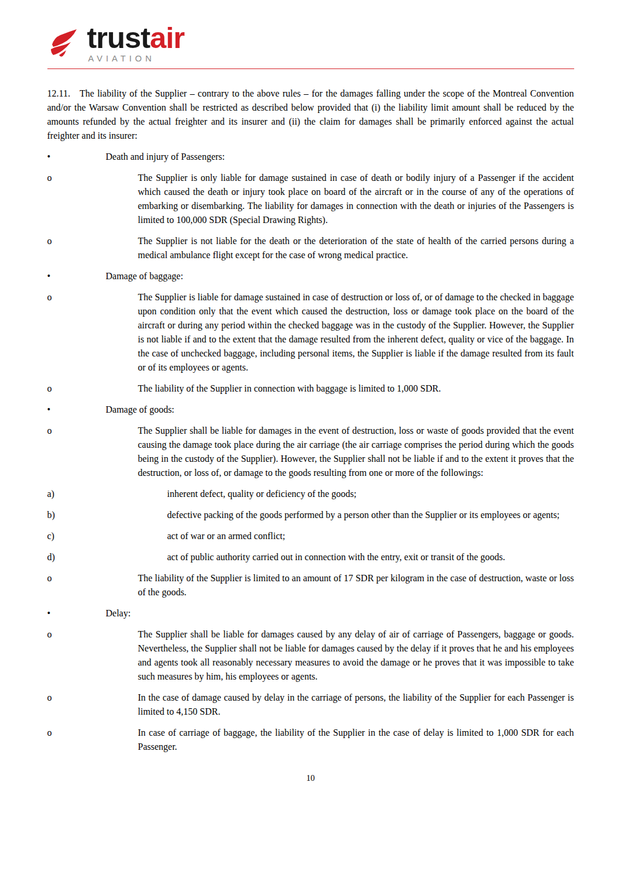trust air
AVIATION
12.11. The liability of the Supplier – contrary to the above rules – for the damages falling under the scope of the Montreal Convention and/or the Warsaw Convention shall be restricted as described below provided that (i) the liability limit amount shall be reduced by the amounts refunded by the actual freighter and its insurer and (ii) the claim for damages shall be primarily enforced against the actual freighter and its insurer:
•
Death and injury of Passengers:
o
The Supplier is only liable for damage sustained in case of death or bodily injury of a Passenger if the accident which caused the death or injury took place on board of the aircraft or in the course of any of the operations of embarking or disembarking. The liability for damages in connection with the death or injuries of the Passengers is limited to 100,000 SDR (Special Drawing Rights).
o
The Supplier is not liable for the death or the deterioration of the state of health of the carried persons during a medical ambulance flight except for the case of wrong medical practice.
•
Damage of baggage:
o
The Supplier is liable for damage sustained in case of destruction or loss of, or of damage to the checked in baggage upon condition only that the event which caused the destruction, loss or damage took place on the board of the aircraft or during any period within the checked baggage was in the custody of the Supplier. However, the Supplier is not liable if and to the extent that the damage resulted from the inherent defect, quality or vice of the baggage. In the case of unchecked baggage, including personal items, the Supplier is liable if the damage resulted from its fault or of its employees or agents.
o
The liability of the Supplier in connection with baggage is limited to 1,000 SDR.
•
Damage of goods:
o
The Supplier shall be liable for damages in the event of destruction, loss or waste of goods provided that the event causing the damage took place during the air carriage (the air carriage comprises the period during which the goods being in the custody of the Supplier). However, the Supplier shall not be liable if and to the extent it proves that the destruction, or loss of, or damage to the goods resulting from one or more of the followings:
a)
inherent defect, quality or deficiency of the goods;
b)
defective packing of the goods performed by a person other than the Supplier or its employees or agents;
c)
act of war or an armed conflict;
d)
act of public authority carried out in connection with the entry, exit or transit of the goods.
o
The liability of the Supplier is limited to an amount of 17 SDR per kilogram in the case of destruction, waste or loss of the goods.
•
Delay:
o
The Supplier shall be liable for damages caused by any delay of air of carriage of Passengers, baggage or goods. Nevertheless, the Supplier shall not be liable for damages caused by the delay if it proves that he and his employees and agents took all reasonably necessary measures to avoid the damage or he proves that it was impossible to take such measures by him, his employees or agents.
o
In the case of damage caused by delay in the carriage of persons, the liability of the Supplier for each Passenger is limited to 4,150 SDR.
o
In case of carriage of baggage, the liability of the Supplier in the case of delay is limited to 1,000 SDR for each Passenger.
10